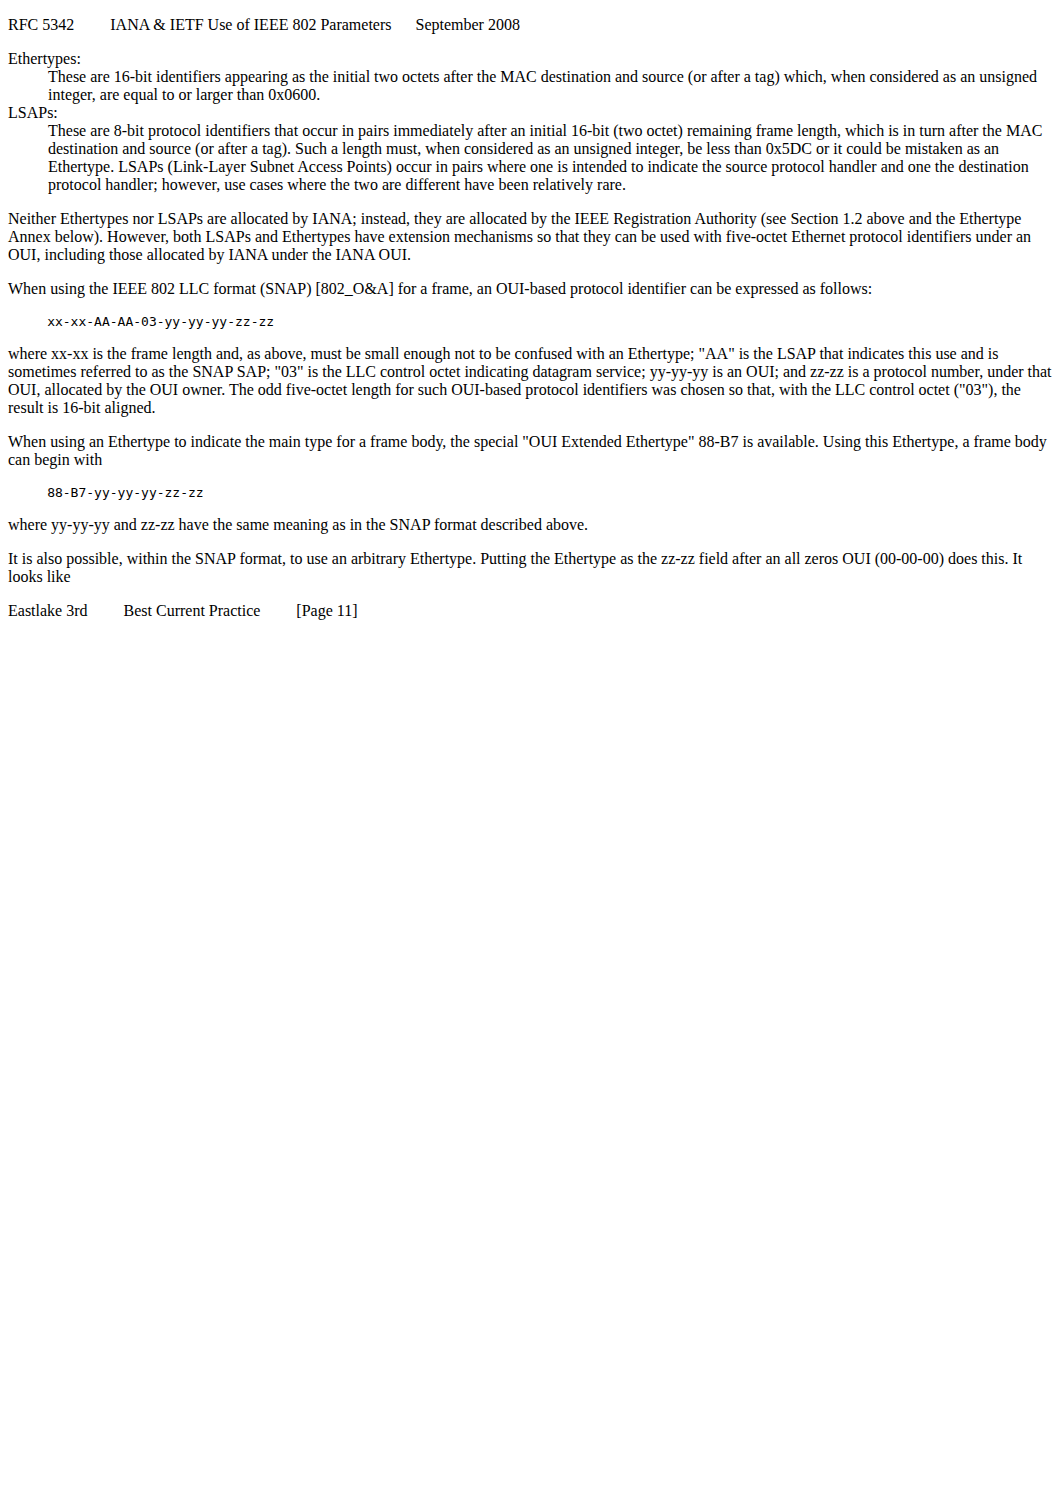RFC 5342 IANA & IETF Use of IEEE 802 Parameters September 2008
Ethertypes:
These are 16-bit identifiers appearing as the initial two octets after the MAC destination and source (or after a tag) which, when considered as an unsigned integer, are equal to or larger than 0x0600.
LSAPs:
These are 8-bit protocol identifiers that occur in pairs immediately after an initial 16-bit (two octet) remaining frame length, which is in turn after the MAC destination and source (or after a tag). Such a length must, when considered as an unsigned integer, be less than 0x5DC or it could be mistaken as an Ethertype. LSAPs (Link-Layer Subnet Access Points) occur in pairs where one is intended to indicate the source protocol handler and one the destination protocol handler; however, use cases where the two are different have been relatively rare.
Neither Ethertypes nor LSAPs are allocated by IANA; instead, they are allocated by the IEEE Registration Authority (see Section 1.2 above and the Ethertype Annex below). However, both LSAPs and Ethertypes have extension mechanisms so that they can be used with five-octet Ethernet protocol identifiers under an OUI, including those allocated by IANA under the IANA OUI.
When using the IEEE 802 LLC format (SNAP) [802_O&A] for a frame, an OUI-based protocol identifier can be expressed as follows:
     xx-xx-AA-AA-03-yy-yy-yy-zz-zz
where xx-xx is the frame length and, as above, must be small enough not to be confused with an Ethertype; "AA" is the LSAP that indicates this use and is sometimes referred to as the SNAP SAP; "03" is the LLC control octet indicating datagram service; yy-yy-yy is an OUI; and zz-zz is a protocol number, under that OUI, allocated by the OUI owner. The odd five-octet length for such OUI-based protocol identifiers was chosen so that, with the LLC control octet ("03"), the result is 16-bit aligned.
When using an Ethertype to indicate the main type for a frame body, the special "OUI Extended Ethertype" 88-B7 is available. Using this Ethertype, a frame body can begin with
     88-B7-yy-yy-yy-zz-zz
where yy-yy-yy and zz-zz have the same meaning as in the SNAP format described above.
It is also possible, within the SNAP format, to use an arbitrary Ethertype. Putting the Ethertype as the zz-zz field after an all zeros OUI (00-00-00) does this. It looks like
Eastlake 3rd Best Current Practice [Page 11]